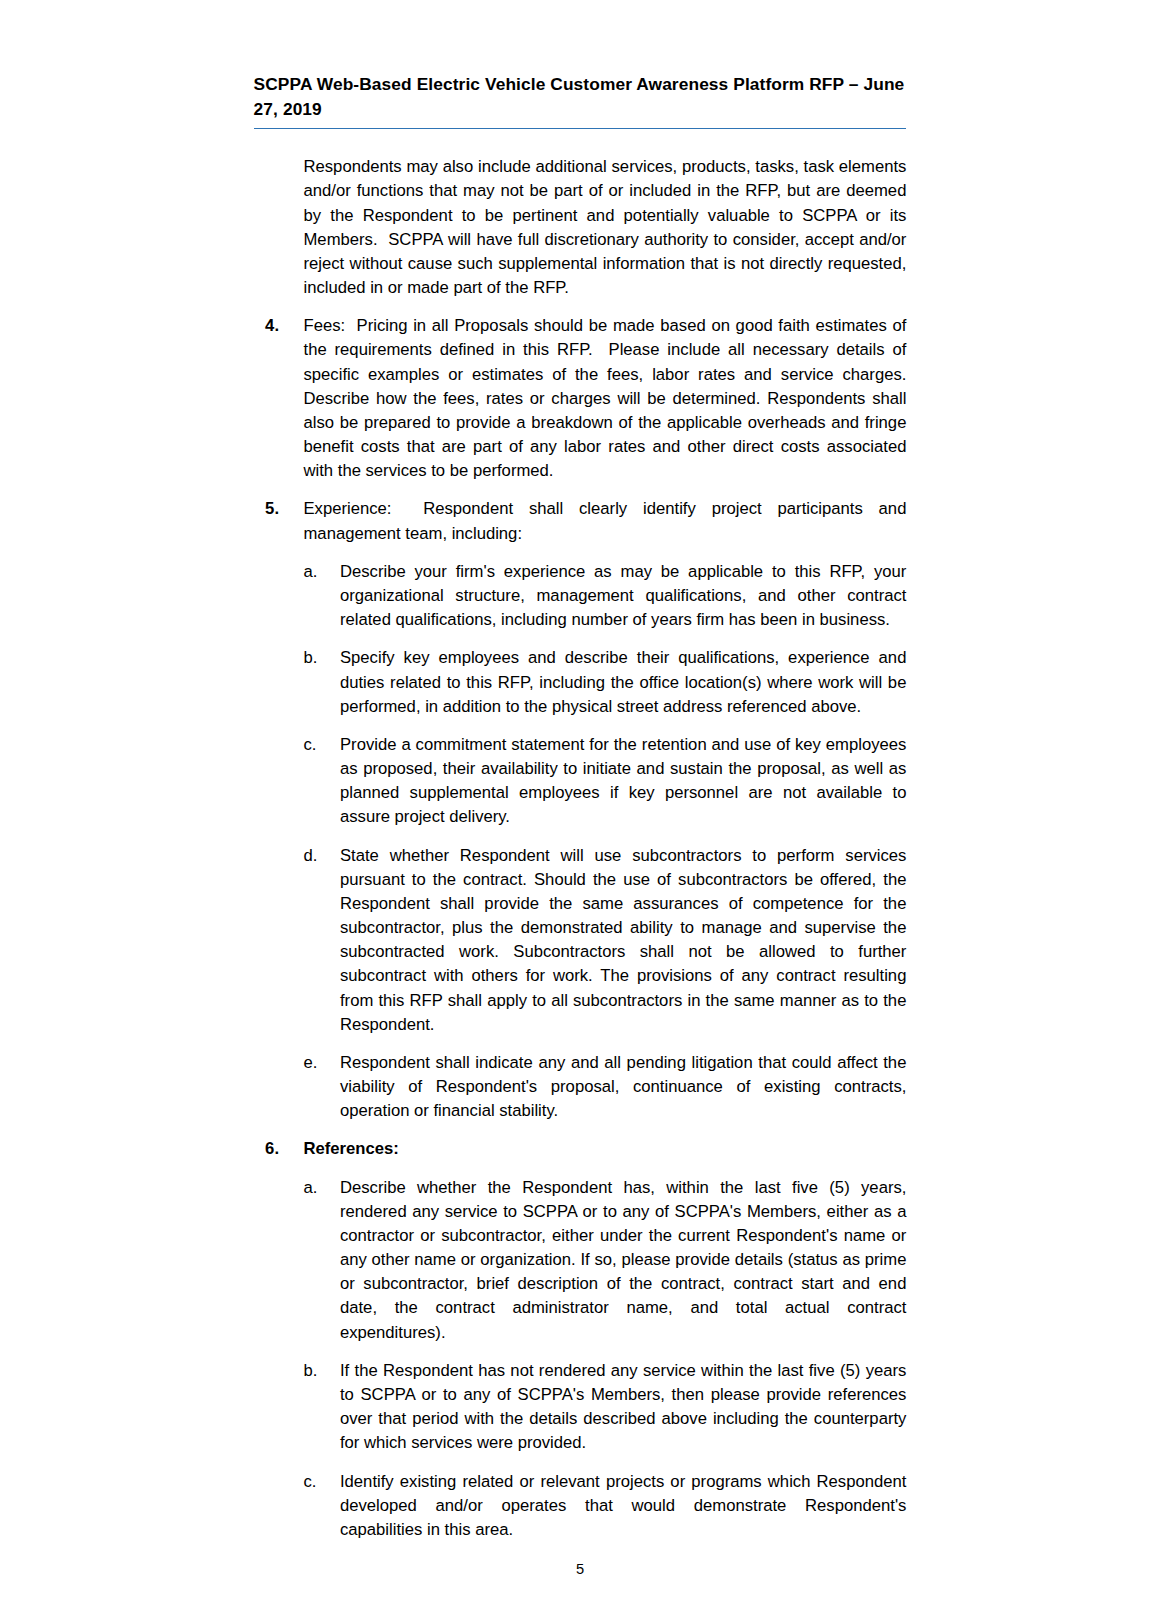SCPPA Web-Based Electric Vehicle Customer Awareness Platform RFP – June 27, 2019
Respondents may also include additional services, products, tasks, task elements and/or functions that may not be part of or included in the RFP, but are deemed by the Respondent to be pertinent and potentially valuable to SCPPA or its Members. SCPPA will have full discretionary authority to consider, accept and/or reject without cause such supplemental information that is not directly requested, included in or made part of the RFP.
Fees: Pricing in all Proposals should be made based on good faith estimates of the requirements defined in this RFP. Please include all necessary details of specific examples or estimates of the fees, labor rates and service charges. Describe how the fees, rates or charges will be determined. Respondents shall also be prepared to provide a breakdown of the applicable overheads and fringe benefit costs that are part of any labor rates and other direct costs associated with the services to be performed.
Experience: Respondent shall clearly identify project participants and management team, including:
Describe your firm's experience as may be applicable to this RFP, your organizational structure, management qualifications, and other contract related qualifications, including number of years firm has been in business.
Specify key employees and describe their qualifications, experience and duties related to this RFP, including the office location(s) where work will be performed, in addition to the physical street address referenced above.
Provide a commitment statement for the retention and use of key employees as proposed, their availability to initiate and sustain the proposal, as well as planned supplemental employees if key personnel are not available to assure project delivery.
State whether Respondent will use subcontractors to perform services pursuant to the contract. Should the use of subcontractors be offered, the Respondent shall provide the same assurances of competence for the subcontractor, plus the demonstrated ability to manage and supervise the subcontracted work. Subcontractors shall not be allowed to further subcontract with others for work. The provisions of any contract resulting from this RFP shall apply to all subcontractors in the same manner as to the Respondent.
Respondent shall indicate any and all pending litigation that could affect the viability of Respondent's proposal, continuance of existing contracts, operation or financial stability.
References:
Describe whether the Respondent has, within the last five (5) years, rendered any service to SCPPA or to any of SCPPA's Members, either as a contractor or subcontractor, either under the current Respondent's name or any other name or organization. If so, please provide details (status as prime or subcontractor, brief description of the contract, contract start and end date, the contract administrator name, and total actual contract expenditures).
If the Respondent has not rendered any service within the last five (5) years to SCPPA or to any of SCPPA's Members, then please provide references over that period with the details described above including the counterparty for which services were provided.
Identify existing related or relevant projects or programs which Respondent developed and/or operates that would demonstrate Respondent's capabilities in this area.
5